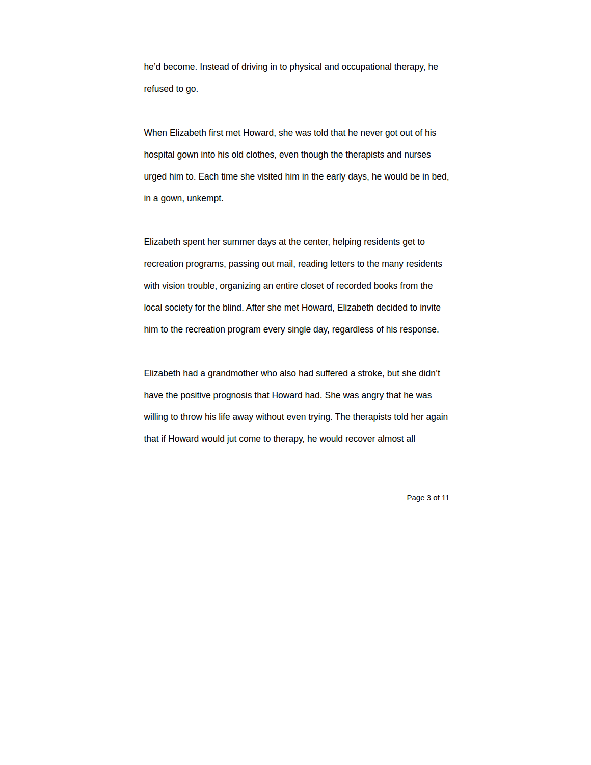he’d become. Instead of driving in to physical and occupational therapy, he refused to go.
When Elizabeth first met Howard, she was told that he never got out of his hospital gown into his old clothes, even though the therapists and nurses urged him to. Each time she visited him in the early days, he would be in bed, in a gown, unkempt.
Elizabeth spent her summer days at the center, helping residents get to recreation programs, passing out mail, reading letters to the many residents with vision trouble, organizing an entire closet of recorded books from the local society for the blind. After she met Howard, Elizabeth decided to invite him to the recreation program every single day, regardless of his response.
Elizabeth had a grandmother who also had suffered a stroke, but she didn’t have the positive prognosis that Howard had. She was angry that he was willing to throw his life away without even trying. The therapists told her again that if Howard would jut come to therapy, he would recover almost all
Page 3 of 11